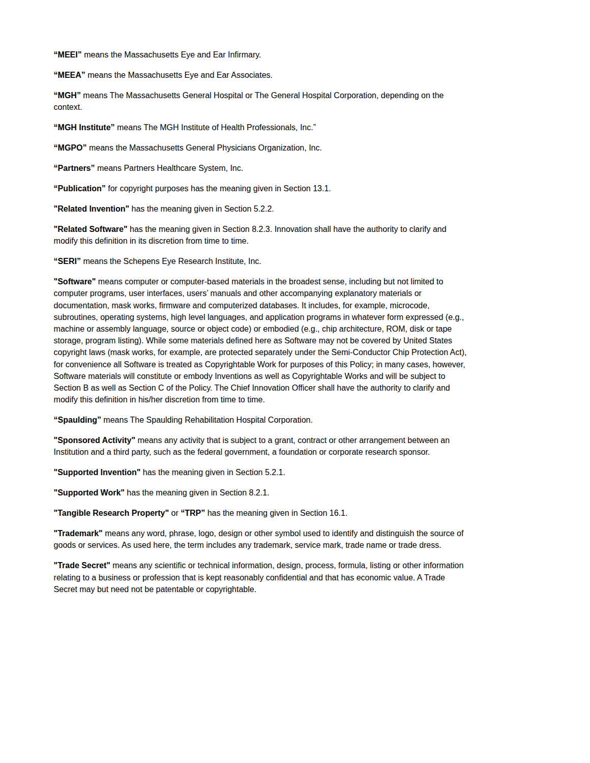“MEEI” means the Massachusetts Eye and Ear Infirmary.
“MEEA” means the Massachusetts Eye and Ear Associates.
“MGH” means The Massachusetts General Hospital or The General Hospital Corporation, depending on the context.
“MGH Institute” means The MGH Institute of Health Professionals, Inc.”
“MGPO” means the Massachusetts General Physicians Organization, Inc.
“Partners” means Partners Healthcare System, Inc.
“Publication” for copyright purposes has the meaning given in Section 13.1.
"Related Invention" has the meaning given in Section 5.2.2.
"Related Software" has the meaning given in Section 8.2.3. Innovation shall have the authority to clarify and modify this definition in its discretion from time to time.
“SERI” means the Schepens Eye Research Institute, Inc.
"Software" means computer or computer-based materials in the broadest sense, including but not limited to computer programs, user interfaces, users’ manuals and other accompanying explanatory materials or documentation, mask works, firmware and computerized databases. It includes, for example, microcode, subroutines, operating systems, high level languages, and application programs in whatever form expressed (e.g., machine or assembly language, source or object code) or embodied (e.g., chip architecture, ROM, disk or tape storage, program listing). While some materials defined here as Software may not be covered by United States copyright laws (mask works, for example, are protected separately under the Semi-Conductor Chip Protection Act), for convenience all Software is treated as Copyrightable Work for purposes of this Policy; in many cases, however, Software materials will constitute or embody Inventions as well as Copyrightable Works and will be subject to Section B as well as Section C of the Policy. The Chief Innovation Officer shall have the authority to clarify and modify this definition in his/her discretion from time to time.
“Spaulding” means The Spaulding Rehabilitation Hospital Corporation.
"Sponsored Activity" means any activity that is subject to a grant, contract or other arrangement between an Institution and a third party, such as the federal government, a foundation or corporate research sponsor.
"Supported Invention" has the meaning given in Section 5.2.1.
"Supported Work" has the meaning given in Section 8.2.1.
"Tangible Research Property" or “TRP” has the meaning given in Section 16.1.
"Trademark" means any word, phrase, logo, design or other symbol used to identify and distinguish the source of goods or services. As used here, the term includes any trademark, service mark, trade name or trade dress.
"Trade Secret" means any scientific or technical information, design, process, formula, listing or other information relating to a business or profession that is kept reasonably confidential and that has economic value. A Trade Secret may but need not be patentable or copyrightable.